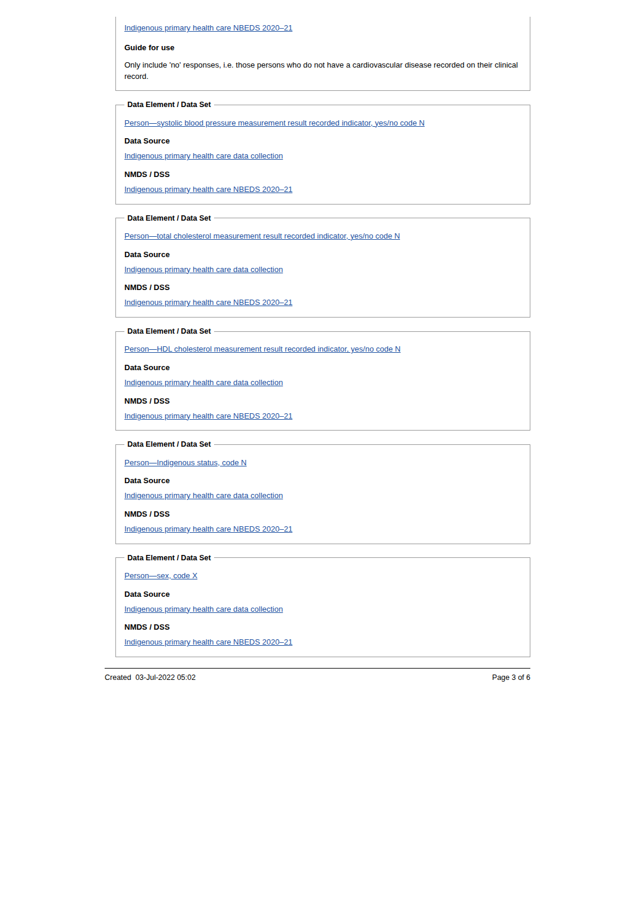Indigenous primary health care NBEDS 2020–21
Guide for use
Only include 'no' responses, i.e. those persons who do not have a cardiovascular disease recorded on their clinical record.
Data Element / Data Set
Person—systolic blood pressure measurement result recorded indicator, yes/no code N
Data Source
Indigenous primary health care data collection
NMDS / DSS
Indigenous primary health care NBEDS 2020–21
Data Element / Data Set
Person—total cholesterol measurement result recorded indicator, yes/no code N
Data Source
Indigenous primary health care data collection
NMDS / DSS
Indigenous primary health care NBEDS 2020–21
Data Element / Data Set
Person—HDL cholesterol measurement result recorded indicator, yes/no code N
Data Source
Indigenous primary health care data collection
NMDS / DSS
Indigenous primary health care NBEDS 2020–21
Data Element / Data Set
Person—Indigenous status, code N
Data Source
Indigenous primary health care data collection
NMDS / DSS
Indigenous primary health care NBEDS 2020–21
Data Element / Data Set
Person—sex, code X
Data Source
Indigenous primary health care data collection
NMDS / DSS
Indigenous primary health care NBEDS 2020–21
Created 03-Jul-2022 05:02
Page 3 of 6